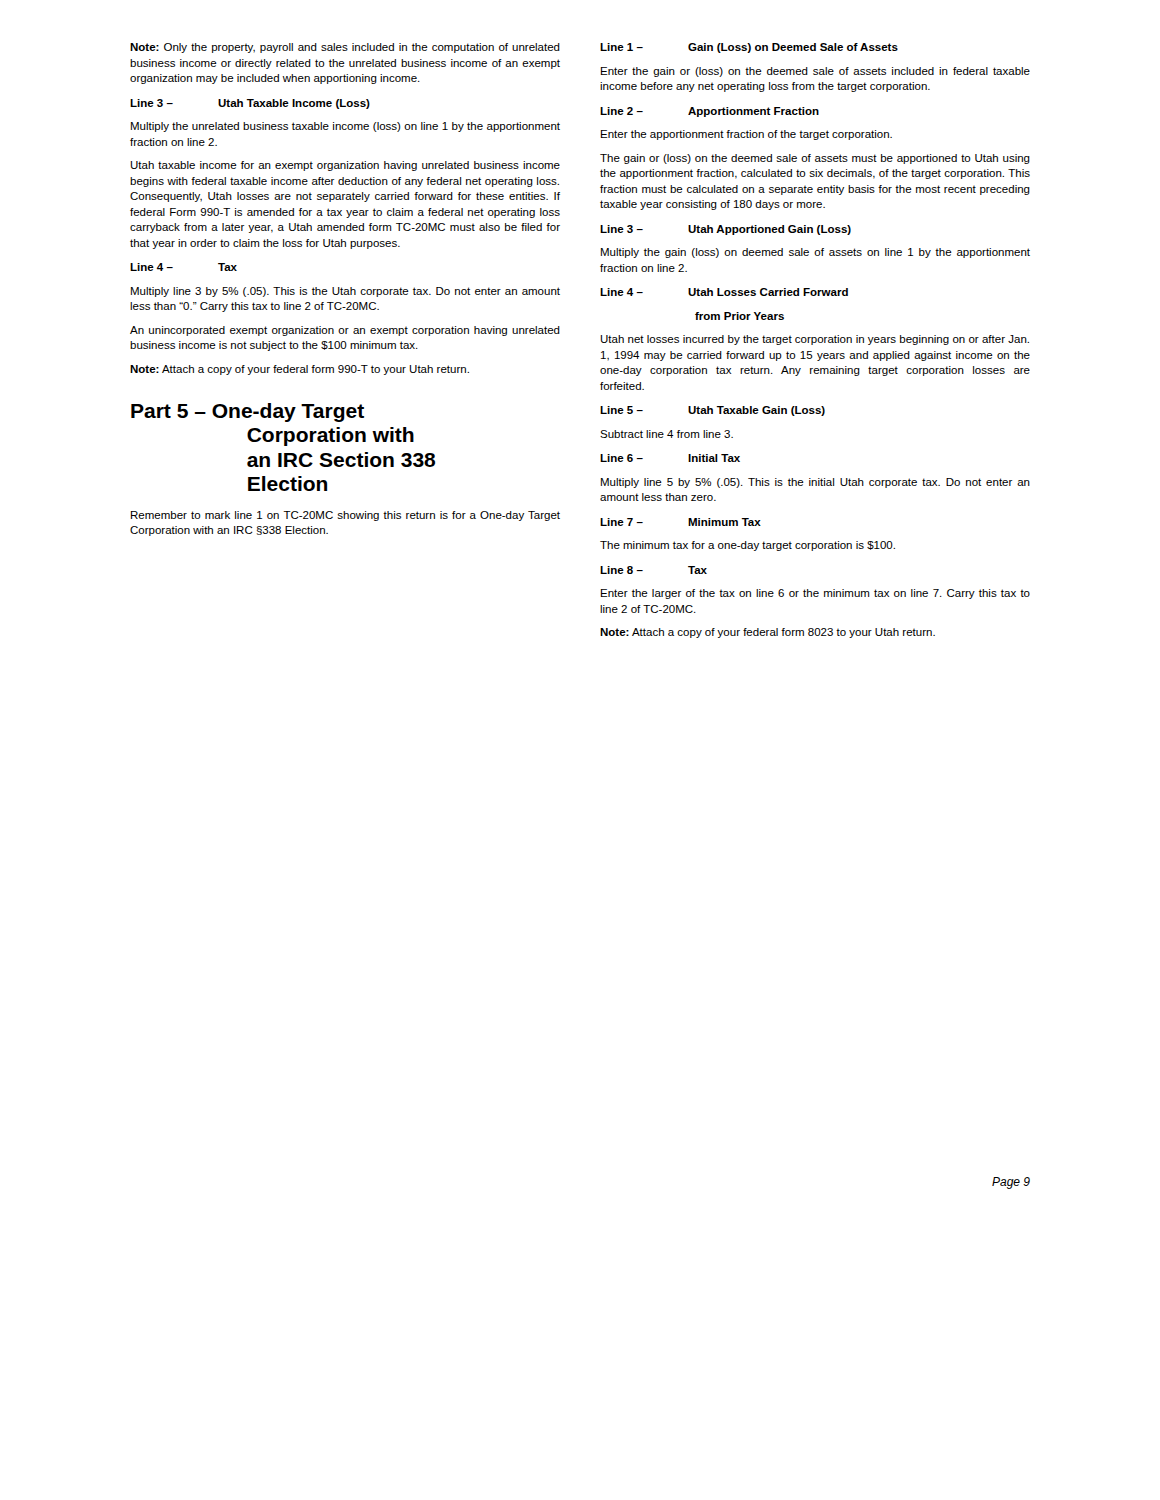Note: Only the property, payroll and sales included in the computation of unrelated business income or directly related to the unrelated business income of an exempt organization may be included when apportioning income.
Line 3 –Utah Taxable Income (Loss)
Multiply the unrelated business taxable income (loss) on line 1 by the apportionment fraction on line 2.
Utah taxable income for an exempt organization having unrelated business income begins with federal taxable income after deduction of any federal net operating loss. Consequently, Utah losses are not separately carried forward for these entities. If federal Form 990-T is amended for a tax year to claim a federal net operating loss carryback from a later year, a Utah amended form TC-20MC must also be filed for that year in order to claim the loss for Utah purposes.
Line 4 –Tax
Multiply line 3 by 5% (.05). This is the Utah corporate tax. Do not enter an amount less than “0.” Carry this tax to line 2 of TC-20MC.
An unincorporated exempt organization or an exempt corporation having unrelated business income is not subject to the $100 minimum tax.
Note: Attach a copy of your federal form 990-T to your Utah return.
Part 5 – One-day Target
Corporation with
an IRC Section 338
Election
Remember to mark line 1 on TC-20MC showing this return is for a One-day Target Corporation with an IRC §338 Election.
Line 1 –Gain (Loss) on Deemed Sale of Assets
Enter the gain or (loss) on the deemed sale of assets included in federal taxable income before any net operating loss from the target corporation.
Line 2 –Apportionment Fraction
Enter the apportionment fraction of the target corporation.
The gain or (loss) on the deemed sale of assets must be apportioned to Utah using the apportionment fraction, calculated to six decimals, of the target corporation. This fraction must be calculated on a separate entity basis for the most recent preceding taxable year consisting of 180 days or more.
Line 3 –Utah Apportioned Gain (Loss)
Multiply the gain (loss) on deemed sale of assets on line 1 by the apportionment fraction on line 2.
Line 4 –Utah Losses Carried Forward
from Prior Years
Utah net losses incurred by the target corporation in years beginning on or after Jan. 1, 1994 may be carried forward up to 15 years and applied against income on the one-day corporation tax return. Any remaining target corporation losses are forfeited.
Line 5 –Utah Taxable Gain (Loss)
Subtract line 4 from line 3.
Line 6 –Initial Tax
Multiply line 5 by 5% (.05). This is the initial Utah corporate tax. Do not enter an amount less than zero.
Line 7 –Minimum Tax
The minimum tax for a one-day target corporation is $100.
Line 8 –Tax
Enter the larger of the tax on line 6 or the minimum tax on line 7. Carry this tax to line 2 of TC-20MC.
Note: Attach a copy of your federal form 8023 to your Utah return.
Page 9